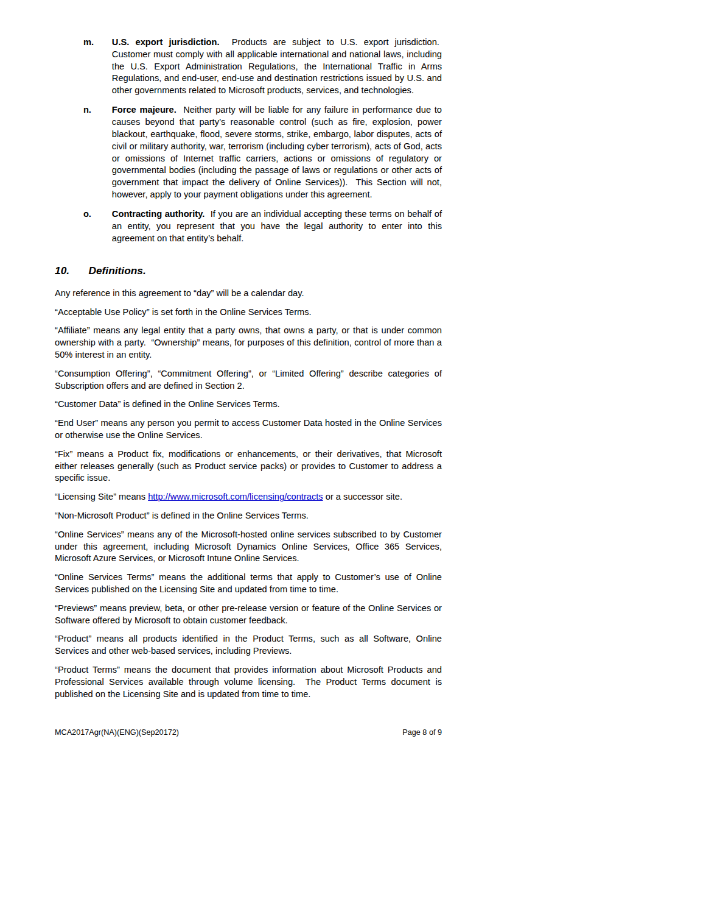m. U.S. export jurisdiction. Products are subject to U.S. export jurisdiction. Customer must comply with all applicable international and national laws, including the U.S. Export Administration Regulations, the International Traffic in Arms Regulations, and end-user, end-use and destination restrictions issued by U.S. and other governments related to Microsoft products, services, and technologies.
n. Force majeure. Neither party will be liable for any failure in performance due to causes beyond that party’s reasonable control (such as fire, explosion, power blackout, earthquake, flood, severe storms, strike, embargo, labor disputes, acts of civil or military authority, war, terrorism (including cyber terrorism), acts of God, acts or omissions of Internet traffic carriers, actions or omissions of regulatory or governmental bodies (including the passage of laws or regulations or other acts of government that impact the delivery of Online Services)). This Section will not, however, apply to your payment obligations under this agreement.
o. Contracting authority. If you are an individual accepting these terms on behalf of an entity, you represent that you have the legal authority to enter into this agreement on that entity’s behalf.
10. Definitions.
Any reference in this agreement to “day” will be a calendar day.
“Acceptable Use Policy” is set forth in the Online Services Terms.
“Affiliate” means any legal entity that a party owns, that owns a party, or that is under common ownership with a party. “Ownership” means, for purposes of this definition, control of more than a 50% interest in an entity.
“Consumption Offering”, “Commitment Offering”, or “Limited Offering” describe categories of Subscription offers and are defined in Section 2.
“Customer Data” is defined in the Online Services Terms.
“End User” means any person you permit to access Customer Data hosted in the Online Services or otherwise use the Online Services.
“Fix” means a Product fix, modifications or enhancements, or their derivatives, that Microsoft either releases generally (such as Product service packs) or provides to Customer to address a specific issue.
“Licensing Site” means http://www.microsoft.com/licensing/contracts or a successor site.
“Non-Microsoft Product” is defined in the Online Services Terms.
“Online Services” means any of the Microsoft-hosted online services subscribed to by Customer under this agreement, including Microsoft Dynamics Online Services, Office 365 Services, Microsoft Azure Services, or Microsoft Intune Online Services.
“Online Services Terms” means the additional terms that apply to Customer’s use of Online Services published on the Licensing Site and updated from time to time.
“Previews” means preview, beta, or other pre-release version or feature of the Online Services or Software offered by Microsoft to obtain customer feedback.
“Product” means all products identified in the Product Terms, such as all Software, Online Services and other web-based services, including Previews.
“Product Terms” means the document that provides information about Microsoft Products and Professional Services available through volume licensing. The Product Terms document is published on the Licensing Site and is updated from time to time.
MCA2017Agr(NA)(ENG)(Sep20172) Page 8 of 9